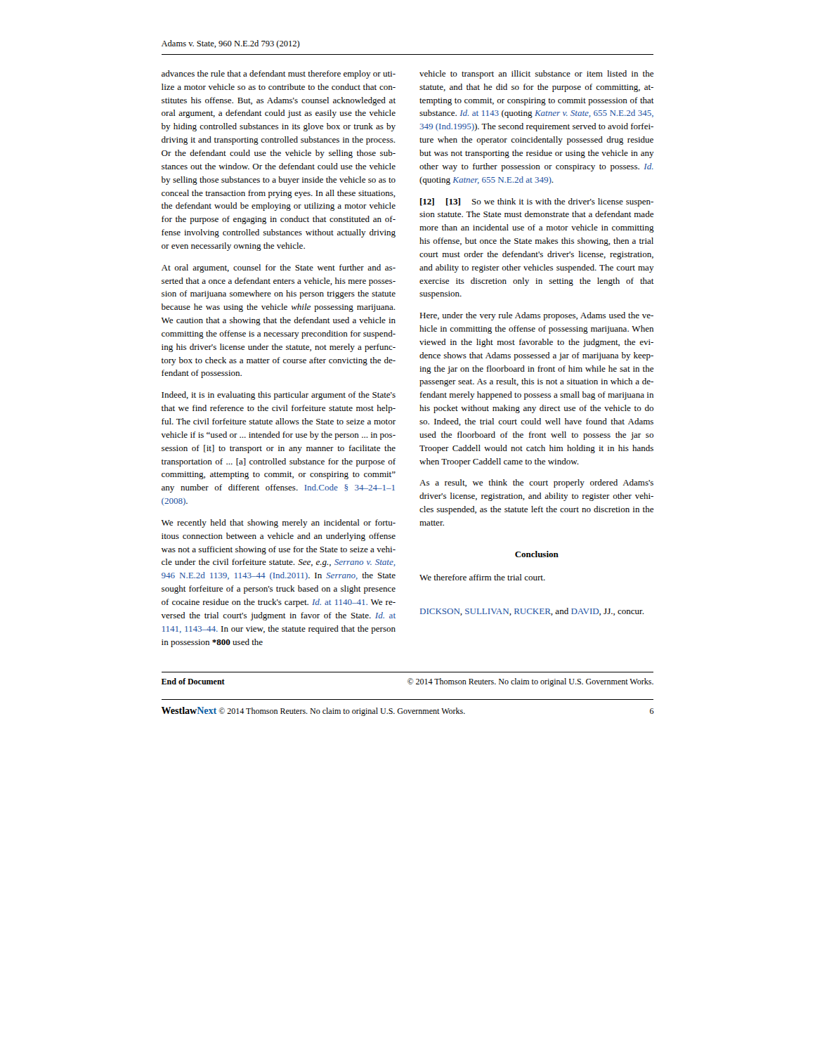Adams v. State, 960 N.E.2d 793 (2012)
advances the rule that a defendant must therefore employ or utilize a motor vehicle so as to contribute to the conduct that constitutes his offense. But, as Adams's counsel acknowledged at oral argument, a defendant could just as easily use the vehicle by hiding controlled substances in its glove box or trunk as by driving it and transporting controlled substances in the process. Or the defendant could use the vehicle by selling those substances out the window. Or the defendant could use the vehicle by selling those substances to a buyer inside the vehicle so as to conceal the transaction from prying eyes. In all these situations, the defendant would be employing or utilizing a motor vehicle for the purpose of engaging in conduct that constituted an offense involving controlled substances without actually driving or even necessarily owning the vehicle.
At oral argument, counsel for the State went further and asserted that a once a defendant enters a vehicle, his mere possession of marijuana somewhere on his person triggers the statute because he was using the vehicle while possessing marijuana. We caution that a showing that the defendant used a vehicle in committing the offense is a necessary precondition for suspending his driver's license under the statute, not merely a perfunctory box to check as a matter of course after convicting the defendant of possession.
Indeed, it is in evaluating this particular argument of the State's that we find reference to the civil forfeiture statute most helpful. The civil forfeiture statute allows the State to seize a motor vehicle if is “used or ... intended for use by the person ... in possession of [it] to transport or in any manner to facilitate the transportation of ... [a] controlled substance for the purpose of committing, attempting to commit, or conspiring to commit” any number of different offenses. Ind.Code § 34–24–1–1 (2008).
We recently held that showing merely an incidental or fortuitous connection between a vehicle and an underlying offense was not a sufficient showing of use for the State to seize a vehicle under the civil forfeiture statute. See, e.g., Serrano v. State, 946 N.E.2d 1139, 1143–44 (Ind.2011). In Serrano, the State sought forfeiture of a person's truck based on a slight presence of cocaine residue on the truck's carpet. Id. at 1140–41. We reversed the trial court's judgment in favor of the State. Id. at 1141, 1143–44. In our view, the statute required that the person in possession *800 used the
vehicle to transport an illicit substance or item listed in the statute, and that he did so for the purpose of committing, attempting to commit, or conspiring to commit possession of that substance. Id. at 1143 (quoting Katner v. State, 655 N.E.2d 345, 349 (Ind.1995)). The second requirement served to avoid forfeiture when the operator coincidentally possessed drug residue but was not transporting the residue or using the vehicle in any other way to further possession or conspiracy to possess. Id. (quoting Katner, 655 N.E.2d at 349).
[12] [13] So we think it is with the driver's license suspension statute. The State must demonstrate that a defendant made more than an incidental use of a motor vehicle in committing his offense, but once the State makes this showing, then a trial court must order the defendant's driver's license, registration, and ability to register other vehicles suspended. The court may exercise its discretion only in setting the length of that suspension.
Here, under the very rule Adams proposes, Adams used the vehicle in committing the offense of possessing marijuana. When viewed in the light most favorable to the judgment, the evidence shows that Adams possessed a jar of marijuana by keeping the jar on the floorboard in front of him while he sat in the passenger seat. As a result, this is not a situation in which a defendant merely happened to possess a small bag of marijuana in his pocket without making any direct use of the vehicle to do so. Indeed, the trial court could well have found that Adams used the floorboard of the front well to possess the jar so Trooper Caddell would not catch him holding it in his hands when Trooper Caddell came to the window.
As a result, we think the court properly ordered Adams's driver's license, registration, and ability to register other vehicles suspended, as the statute left the court no discretion in the matter.
Conclusion
We therefore affirm the trial court.
DICKSON, SULLIVAN, RUCKER, and DAVID, JJ., concur.
End of Document © 2014 Thomson Reuters. No claim to original U.S. Government Works.
WestlawNext © 2014 Thomson Reuters. No claim to original U.S. Government Works. 6